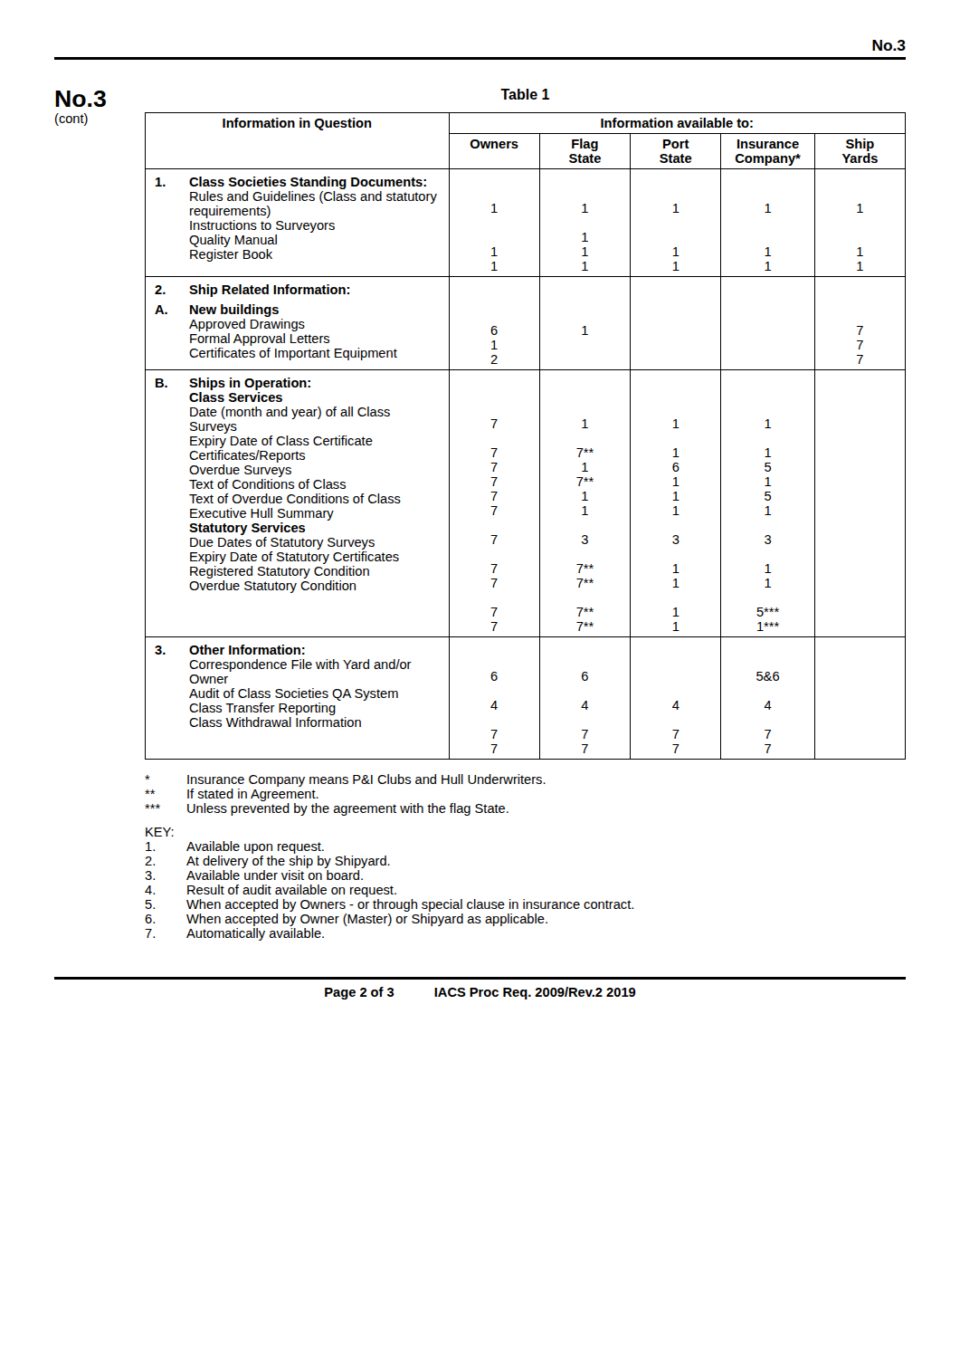No.3
No.3
(cont)
Table 1
| Information in Question | Information available to: |
| --- | --- |
| Owners | Flag State | Port State | Insurance Company* | Ship Yards |
| / 1. / Class Societies Standing Documents: Rules and Guidelines (Class and statutory requirements) Instructions to Surveyors Quality Manual Register Book / | 1 1 1 | 1 1 1 1 | 1 1 1 | 1 1 1 | 1 1 1 |
| / 2. / Ship Related Information: / / A. / New buildings Approved Drawings Formal Approval Letters Certificates of Important Equipment / | 6 1 2 | 1 | | | 7 7 7 |
| / B. / Ships in Operation: Class Services Date (month and year) of all Class Surveys Expiry Date of Class Certificate Certificates/Reports Overdue Surveys Text of Conditions of Class Text of Overdue Conditions of Class Executive Hull Summary Statutory Services Due Dates of Statutory Surveys Expiry Date of Statutory Certificates Registered Statutory Condition Overdue Statutory Condition / | 7 7 7 7 7 7 7 7 7 7 7 | 1 7** 1 7** 1 1 3 7** 7** 7** 7** | 1 1 6 1 1 1 3 1 1 1 1 | 1 1 5 1 5 1 3 1 1 5*** 1*** | |
| / 3. / Other Information: Correspondence File with Yard and/or Owner Audit of Class Societies QA System Class Transfer Reporting Class Withdrawal Information / | 6 4 7 7 | 6 4 7 7 | 4 7 7 | 5&6 4 7 7 | |
| * | Insurance Company means P&I Clubs and Hull Underwriters. |
| ** | If stated in Agreement. |
| *** | Unless prevented by the agreement with the flag State. |
KEY:
| 1. | Available upon request. |
| 2. | At delivery of the ship by Shipyard. |
| 3. | Available under visit on board. |
| 4. | Result of audit available on request. |
| 5. | When accepted by Owners - or through special clause in insurance contract. |
| 6. | When accepted by Owner (Master) or Shipyard as applicable. |
| 7. | Automatically available. |
Page 2 of 3 IACS Proc Req. 2009/Rev.2 2019